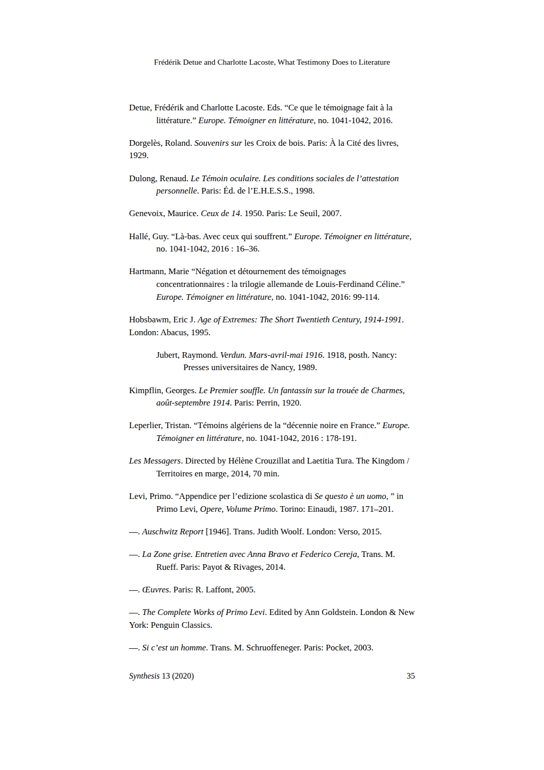Frédérik Detue and Charlotte Lacoste, What Testimony Does to Literature
Detue, Frédérik and Charlotte Lacoste. Eds. “Ce que le témoignage fait à la littérature.” Europe. Témoigner en littérature, no. 1041-1042, 2016.
Dorgelès, Roland. Souvenirs sur les Croix de bois. Paris: À la Cité des livres, 1929.
Dulong, Renaud. Le Témoin oculaire. Les conditions sociales de l’attestation personnelle. Paris: Éd. de l’E.H.E.S.S., 1998.
Genevoix, Maurice. Ceux de 14. 1950. Paris: Le Seuil, 2007.
Hallé, Guy. “Là-bas. Avec ceux qui souffrent.” Europe. Témoigner en littérature, no. 1041-1042, 2016 : 16–36.
Hartmann, Marie “Négation et détournement des témoignages concentrationnaires : la trilogie allemande de Louis-Ferdinand Céline.” Europe. Témoigner en littérature, no. 1041-1042, 2016: 99-114.
Hobsbawm, Eric J. Age of Extremes: The Short Twentieth Century, 1914-1991. London: Abacus, 1995.
Jubert, Raymond. Verdun. Mars-avril-mai 1916. 1918, posth. Nancy: Presses universitaires de Nancy, 1989.
Kimpflin, Georges. Le Premier souffle. Un fantassin sur la trouée de Charmes, août-septembre 1914. Paris: Perrin, 1920.
Leperlier, Tristan. “Témoins algériens de la “décennie noire en France.” Europe. Témoigner en littérature, no. 1041-1042, 2016 : 178-191.
Les Messagers. Directed by Hélène Crouzillat and Laetitia Tura. The Kingdom / Territoires en marge, 2014, 70 min.
Levi, Primo. “Appendice per l’edizione scolastica di Se questo è un uomo, ” in Primo Levi, Opere, Volume Primo. Torino: Einaudi, 1987. 171–201.
—. Auschwitz Report [1946]. Trans. Judith Woolf. London: Verso, 2015.
—. La Zone grise. Entretien avec Anna Bravo et Federico Cereja, Trans. M. Rueff. Paris: Payot & Rivages, 2014.
—. Œuvres. Paris: R. Laffont, 2005.
—. The Complete Works of Primo Levi. Edited by Ann Goldstein. London & New York: Penguin Classics.
—. Si c’est un homme. Trans. M. Schruoffeneger. Paris: Pocket, 2003.
Synthesis 13 (2020) 35